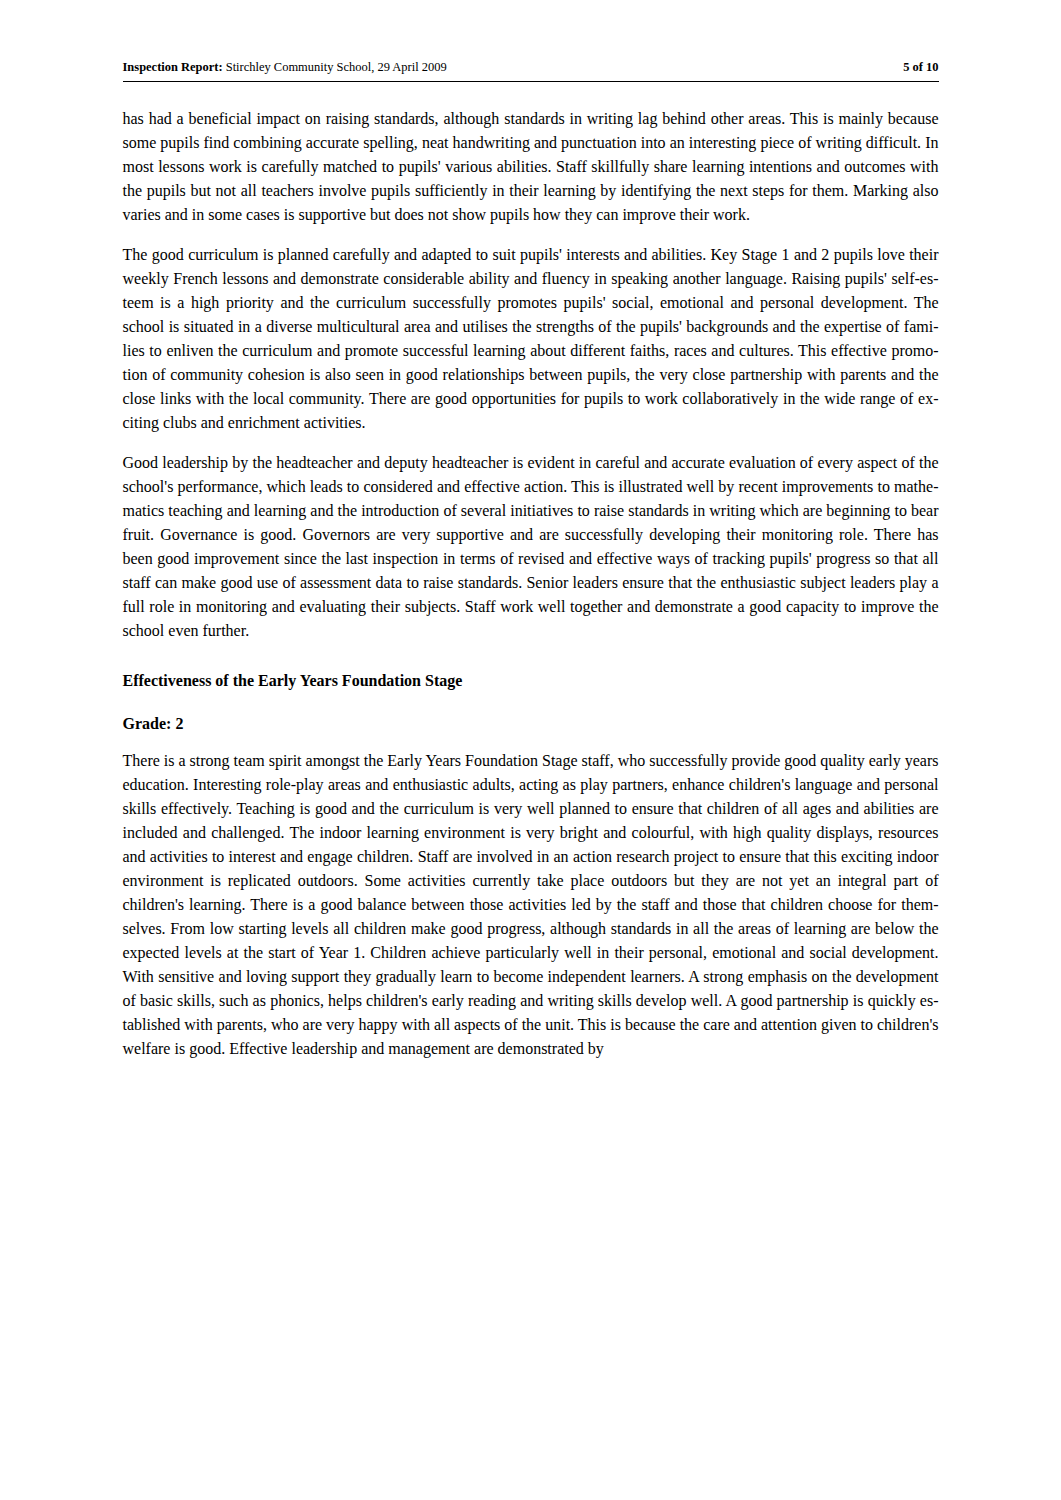Inspection Report: Stirchley Community School, 29 April 2009 5 of 10
has had a beneficial impact on raising standards, although standards in writing lag behind other areas. This is mainly because some pupils find combining accurate spelling, neat handwriting and punctuation into an interesting piece of writing difficult. In most lessons work is carefully matched to pupils' various abilities. Staff skillfully share learning intentions and outcomes with the pupils but not all teachers involve pupils sufficiently in their learning by identifying the next steps for them. Marking also varies and in some cases is supportive but does not show pupils how they can improve their work.
The good curriculum is planned carefully and adapted to suit pupils' interests and abilities. Key Stage 1 and 2 pupils love their weekly French lessons and demonstrate considerable ability and fluency in speaking another language. Raising pupils' self-esteem is a high priority and the curriculum successfully promotes pupils' social, emotional and personal development. The school is situated in a diverse multicultural area and utilises the strengths of the pupils' backgrounds and the expertise of families to enliven the curriculum and promote successful learning about different faiths, races and cultures. This effective promotion of community cohesion is also seen in good relationships between pupils, the very close partnership with parents and the close links with the local community. There are good opportunities for pupils to work collaboratively in the wide range of exciting clubs and enrichment activities.
Good leadership by the headteacher and deputy headteacher is evident in careful and accurate evaluation of every aspect of the school's performance, which leads to considered and effective action. This is illustrated well by recent improvements to mathematics teaching and learning and the introduction of several initiatives to raise standards in writing which are beginning to bear fruit. Governance is good. Governors are very supportive and are successfully developing their monitoring role. There has been good improvement since the last inspection in terms of revised and effective ways of tracking pupils' progress so that all staff can make good use of assessment data to raise standards. Senior leaders ensure that the enthusiastic subject leaders play a full role in monitoring and evaluating their subjects. Staff work well together and demonstrate a good capacity to improve the school even further.
Effectiveness of the Early Years Foundation Stage
Grade: 2
There is a strong team spirit amongst the Early Years Foundation Stage staff, who successfully provide good quality early years education. Interesting role-play areas and enthusiastic adults, acting as play partners, enhance children's language and personal skills effectively. Teaching is good and the curriculum is very well planned to ensure that children of all ages and abilities are included and challenged. The indoor learning environment is very bright and colourful, with high quality displays, resources and activities to interest and engage children. Staff are involved in an action research project to ensure that this exciting indoor environment is replicated outdoors. Some activities currently take place outdoors but they are not yet an integral part of children's learning. There is a good balance between those activities led by the staff and those that children choose for themselves. From low starting levels all children make good progress, although standards in all the areas of learning are below the expected levels at the start of Year 1. Children achieve particularly well in their personal, emotional and social development. With sensitive and loving support they gradually learn to become independent learners. A strong emphasis on the development of basic skills, such as phonics, helps children's early reading and writing skills develop well. A good partnership is quickly established with parents, who are very happy with all aspects of the unit. This is because the care and attention given to children's welfare is good. Effective leadership and management are demonstrated by